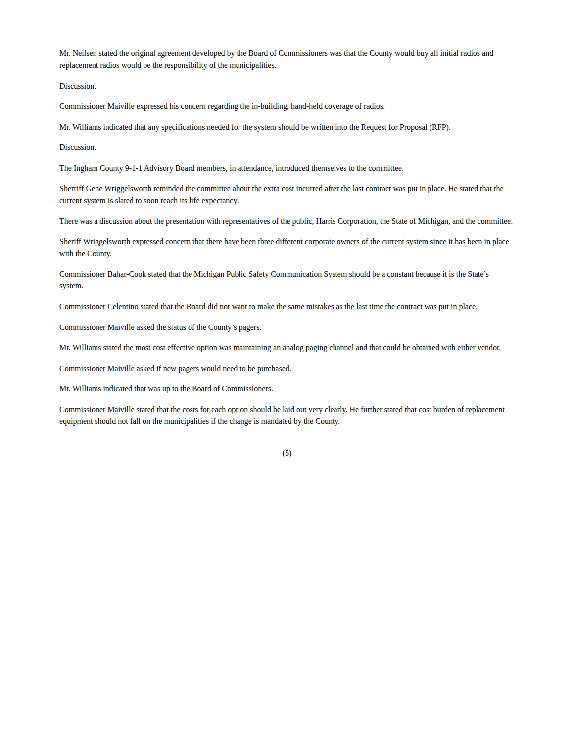Mr. Neilsen stated the original agreement developed by the Board of Commissioners was that the County would buy all initial radios and replacement radios would be the responsibility of the municipalities.
Discussion.
Commissioner Maiville expressed his concern regarding the in-building, hand-held coverage of radios.
Mr. Williams indicated that any specifications needed for the system should be written into the Request for Proposal (RFP).
Discussion.
The Ingham County 9-1-1 Advisory Board members, in attendance, introduced themselves to the committee.
Sherriff Gene Wriggelsworth reminded the committee about the extra cost incurred after the last contract was put in place. He stated that the current system is slated to soon reach its life expectancy.
There was a discussion about the presentation with representatives of the public, Harris Corporation, the State of Michigan, and the committee.
Sheriff Wriggelsworth expressed concern that there have been three different corporate owners of the current system since it has been in place with the County.
Commissioner Bahar-Cook stated that the Michigan Public Safety Communication System should be a constant because it is the State’s system.
Commissioner Celentino stated that the Board did not want to make the same mistakes as the last time the contract was put in place.
Commissioner Maiville asked the status of the County’s pagers.
Mr. Williams stated the most cost effective option was maintaining an analog paging channel and that could be obtained with either vendor.
Commissioner Maiville asked if new pagers would need to be purchased.
Mr. Williams indicated that was up to the Board of Commissioners.
Commissioner Maiville stated that the costs for each option should be laid out very clearly. He further stated that cost burden of replacement equipment should not fall on the municipalities if the change is mandated by the County.
(5)